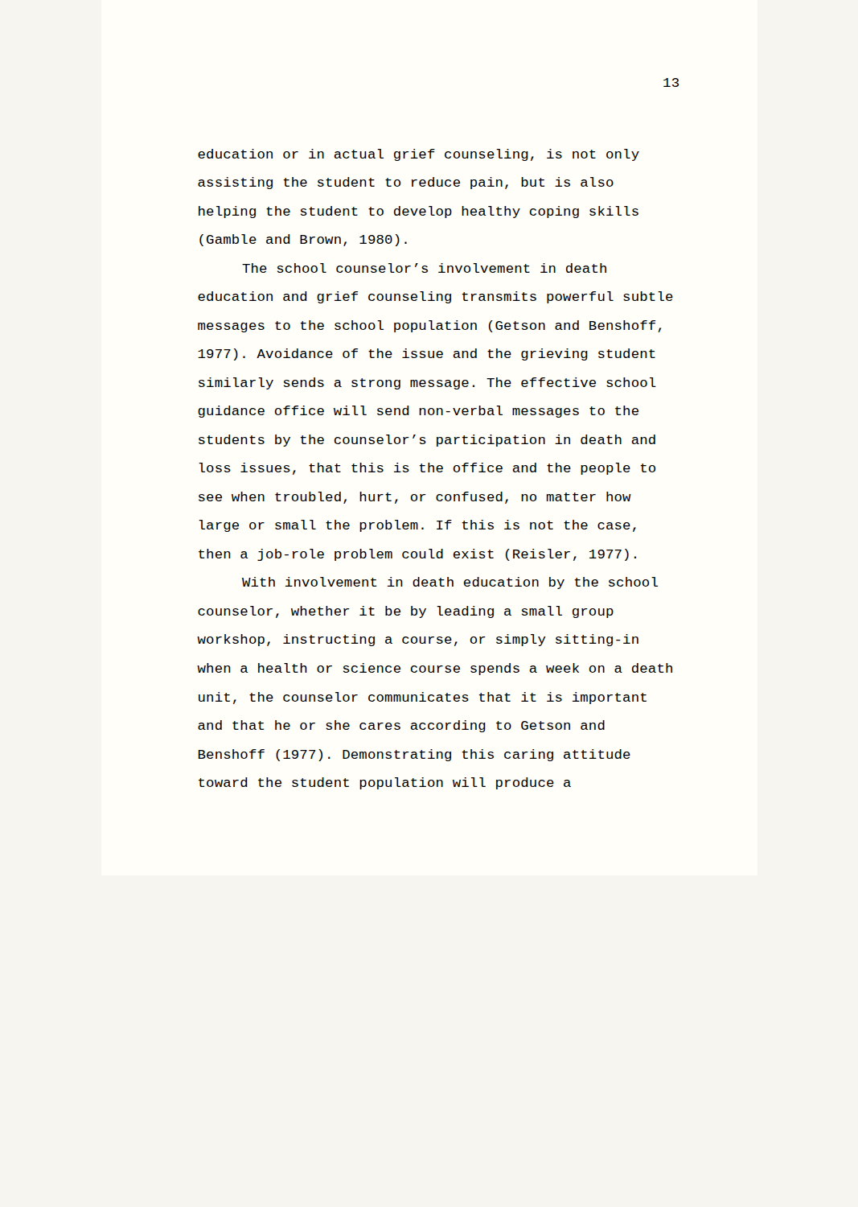13
education or in actual grief counseling, is not only assisting the student to reduce pain, but is also helping the student to develop healthy coping skills (Gamble and Brown, 1980).
The school counselor’s involvement in death education and grief counseling transmits powerful subtle messages to the school population (Getson and Benshoff, 1977). Avoidance of the issue and the grieving student similarly sends a strong message. The effective school guidance office will send non-verbal messages to the students by the counselor’s participation in death and loss issues, that this is the office and the people to see when troubled, hurt, or confused, no matter how large or small the problem. If this is not the case, then a job-role problem could exist (Reisler, 1977).
With involvement in death education by the school counselor, whether it be by leading a small group workshop, instructing a course, or simply sitting-in when a health or science course spends a week on a death unit, the counselor communicates that it is important and that he or she cares according to Getson and Benshoff (1977). Demonstrating this caring attitude toward the student population will produce a